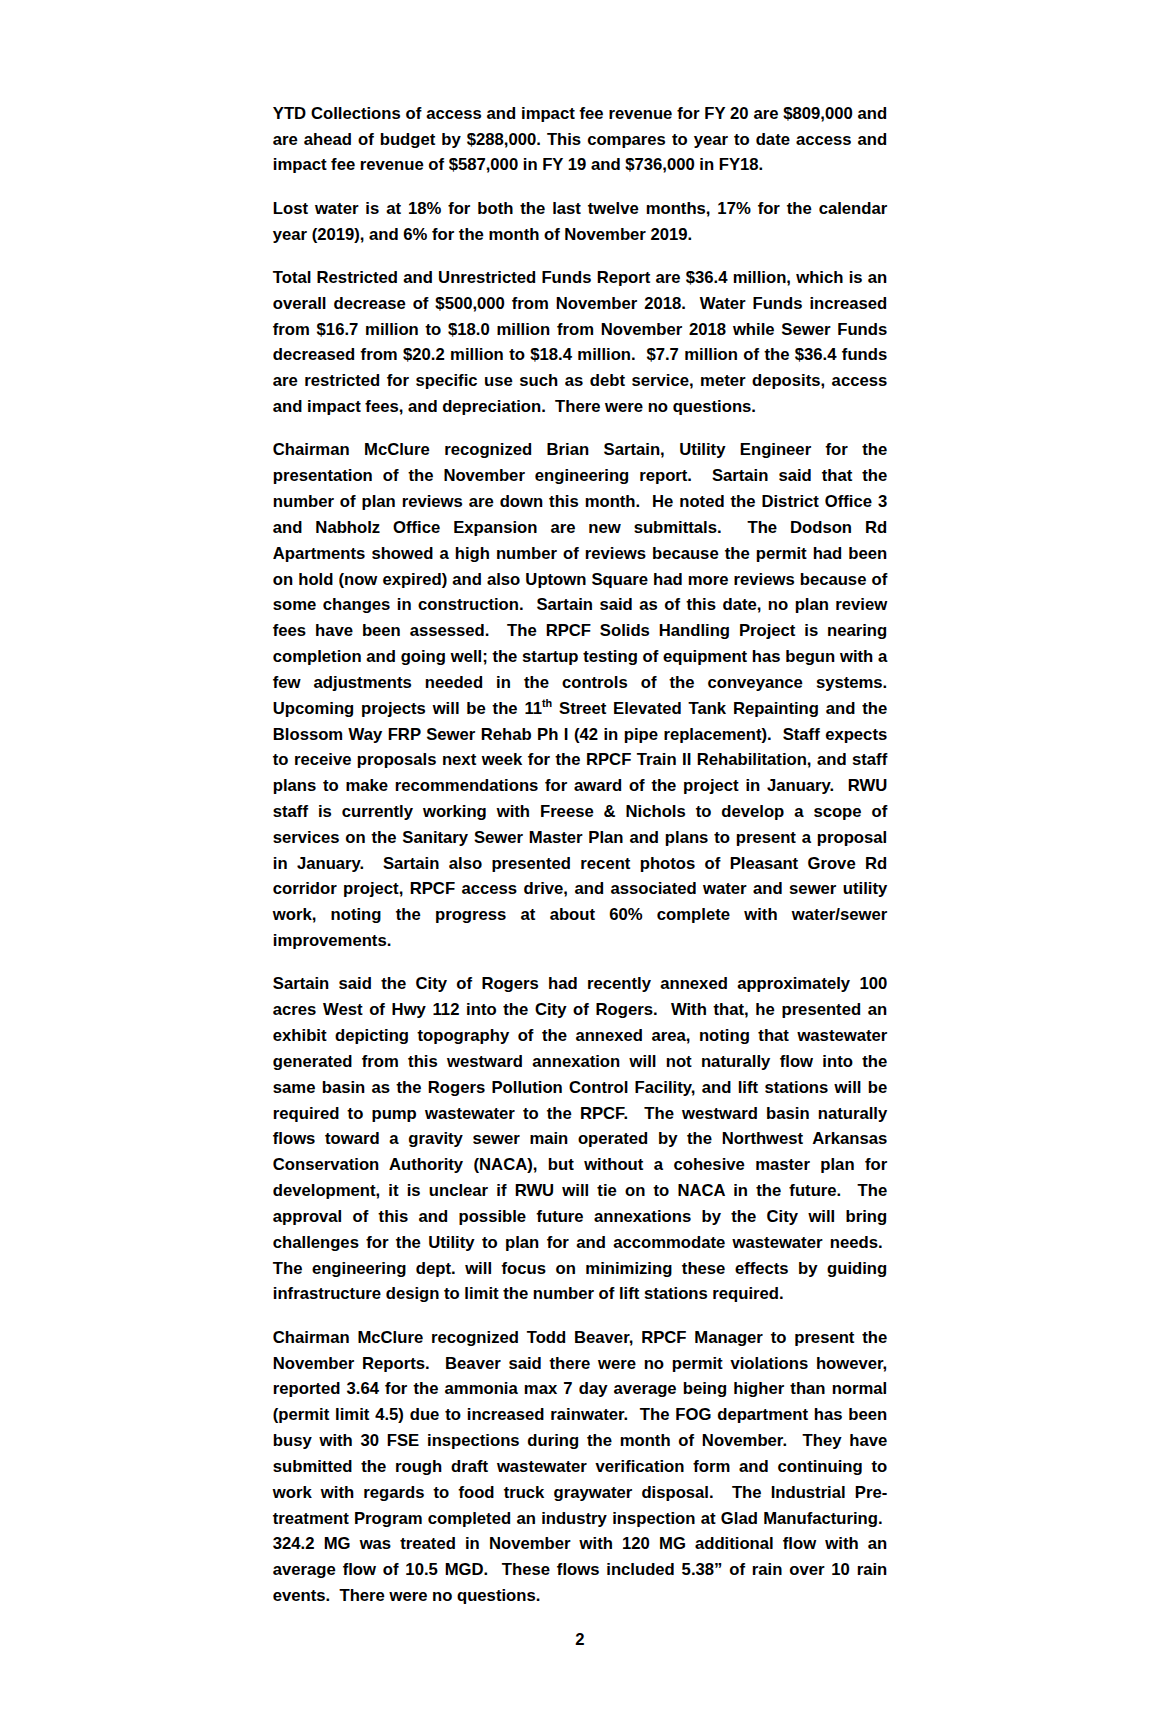YTD Collections of access and impact fee revenue for FY 20 are $809,000 and are ahead of budget by $288,000. This compares to year to date access and impact fee revenue of $587,000 in FY 19 and $736,000 in FY18.
Lost water is at 18% for both the last twelve months, 17% for the calendar year (2019), and 6% for the month of November 2019.
Total Restricted and Unrestricted Funds Report are $36.4 million, which is an overall decrease of $500,000 from November 2018. Water Funds increased from $16.7 million to $18.0 million from November 2018 while Sewer Funds decreased from $20.2 million to $18.4 million. $7.7 million of the $36.4 funds are restricted for specific use such as debt service, meter deposits, access and impact fees, and depreciation. There were no questions.
Chairman McClure recognized Brian Sartain, Utility Engineer for the presentation of the November engineering report. Sartain said that the number of plan reviews are down this month. He noted the District Office 3 and Nabholz Office Expansion are new submittals. The Dodson Rd Apartments showed a high number of reviews because the permit had been on hold (now expired) and also Uptown Square had more reviews because of some changes in construction. Sartain said as of this date, no plan review fees have been assessed. The RPCF Solids Handling Project is nearing completion and going well; the startup testing of equipment has begun with a few adjustments needed in the controls of the conveyance systems. Upcoming projects will be the 11th Street Elevated Tank Repainting and the Blossom Way FRP Sewer Rehab Ph I (42 in pipe replacement). Staff expects to receive proposals next week for the RPCF Train II Rehabilitation, and staff plans to make recommendations for award of the project in January. RWU staff is currently working with Freese & Nichols to develop a scope of services on the Sanitary Sewer Master Plan and plans to present a proposal in January. Sartain also presented recent photos of Pleasant Grove Rd corridor project, RPCF access drive, and associated water and sewer utility work, noting the progress at about 60% complete with water/sewer improvements.
Sartain said the City of Rogers had recently annexed approximately 100 acres West of Hwy 112 into the City of Rogers. With that, he presented an exhibit depicting topography of the annexed area, noting that wastewater generated from this westward annexation will not naturally flow into the same basin as the Rogers Pollution Control Facility, and lift stations will be required to pump wastewater to the RPCF. The westward basin naturally flows toward a gravity sewer main operated by the Northwest Arkansas Conservation Authority (NACA), but without a cohesive master plan for development, it is unclear if RWU will tie on to NACA in the future. The approval of this and possible future annexations by the City will bring challenges for the Utility to plan for and accommodate wastewater needs. The engineering dept. will focus on minimizing these effects by guiding infrastructure design to limit the number of lift stations required.
Chairman McClure recognized Todd Beaver, RPCF Manager to present the November Reports. Beaver said there were no permit violations however, reported 3.64 for the ammonia max 7 day average being higher than normal (permit limit 4.5) due to increased rainwater. The FOG department has been busy with 30 FSE inspections during the month of November. They have submitted the rough draft wastewater verification form and continuing to work with regards to food truck graywater disposal. The Industrial Pre-treatment Program completed an industry inspection at Glad Manufacturing. 324.2 MG was treated in November with 120 MG additional flow with an average flow of 10.5 MGD. These flows included 5.38” of rain over 10 rain events. There were no questions.
2